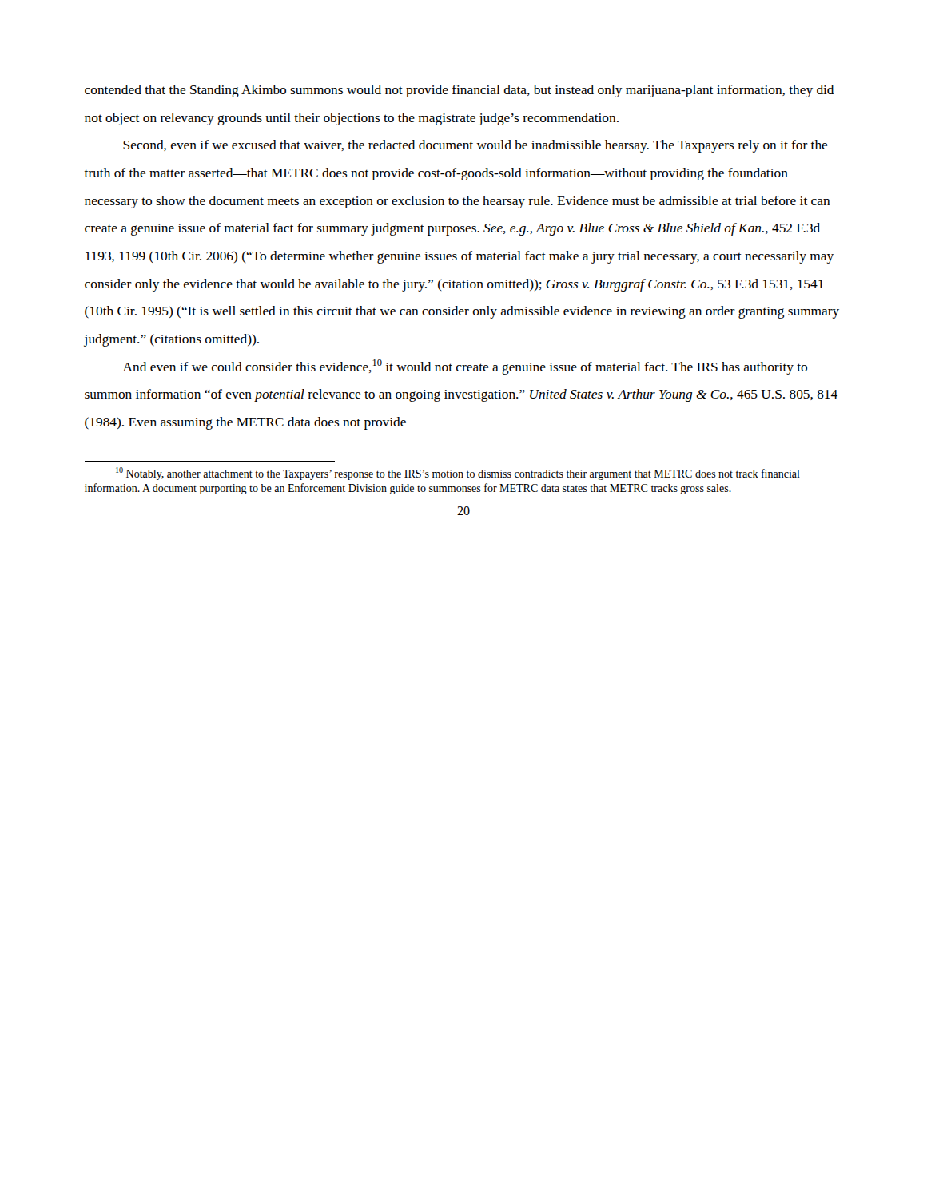contended that the Standing Akimbo summons would not provide financial data, but instead only marijuana-plant information, they did not object on relevancy grounds until their objections to the magistrate judge’s recommendation.
Second, even if we excused that waiver, the redacted document would be inadmissible hearsay. The Taxpayers rely on it for the truth of the matter asserted—that METRC does not provide cost-of-goods-sold information—without providing the foundation necessary to show the document meets an exception or exclusion to the hearsay rule. Evidence must be admissible at trial before it can create a genuine issue of material fact for summary judgment purposes. See, e.g., Argo v. Blue Cross & Blue Shield of Kan., 452 F.3d 1193, 1199 (10th Cir. 2006) (“To determine whether genuine issues of material fact make a jury trial necessary, a court necessarily may consider only the evidence that would be available to the jury.” (citation omitted)); Gross v. Burggraf Constr. Co., 53 F.3d 1531, 1541 (10th Cir. 1995) (“It is well settled in this circuit that we can consider only admissible evidence in reviewing an order granting summary judgment.” (citations omitted)).
And even if we could consider this evidence,10 it would not create a genuine issue of material fact. The IRS has authority to summon information “of even potential relevance to an ongoing investigation.” United States v. Arthur Young & Co., 465 U.S. 805, 814 (1984). Even assuming the METRC data does not provide
10 Notably, another attachment to the Taxpayers’ response to the IRS’s motion to dismiss contradicts their argument that METRC does not track financial information. A document purporting to be an Enforcement Division guide to summonses for METRC data states that METRC tracks gross sales.
20